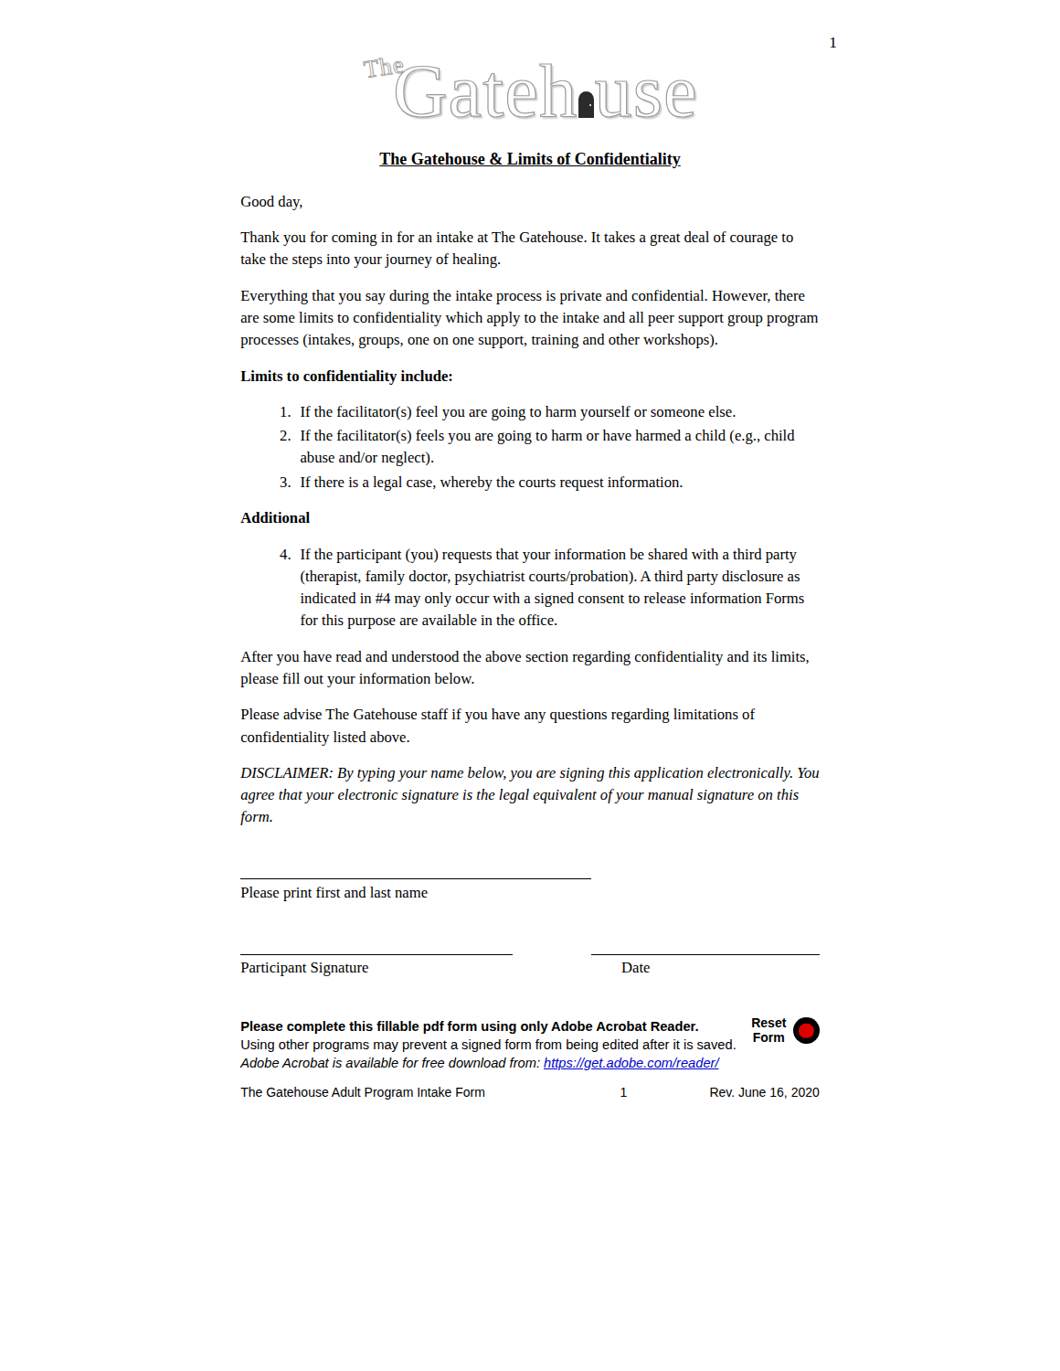1
The Gateh use
The Gatehouse & Limits of Confidentiality
Good day,
Thank you for coming in for an intake at The Gatehouse. It takes a great deal of courage to take the steps into your journey of healing.
Everything that you say during the intake process is private and confidential. However, there are some limits to confidentiality which apply to the intake and all peer support group program processes (intakes, groups, one on one support, training and other workshops).
Limits to confidentiality include:
If the facilitator(s) feel you are going to harm yourself or someone else.
If the facilitator(s) feels you are going to harm or have harmed a child (e.g., child abuse and/or neglect).
If there is a legal case, whereby the courts request information.
Additional
If the participant (you) requests that your information be shared with a third party (therapist, family doctor, psychiatrist courts/probation). A third party disclosure as indicated in #4 may only occur with a signed consent to release information Forms for this purpose are available in the office.
After you have read and understood the above section regarding confidentiality and its limits, please fill out your information below.
Please advise The Gatehouse staff if you have any questions regarding limitations of confidentiality listed above.
DISCLAIMER: By typing your name below, you are signing this application electronically. You agree that your electronic signature is the legal equivalent of your manual signature on this form.
Please print first and last name
Participant Signature
Date
Reset
Form
Please complete this fillable pdf form using only Adobe Acrobat Reader.
Using other programs may prevent a signed form from being edited after it is saved.
Adobe Acrobat is available for free download from: https://get.adobe.com/reader/
The Gatehouse Adult Program Intake Form
1
Rev. June 16, 2020